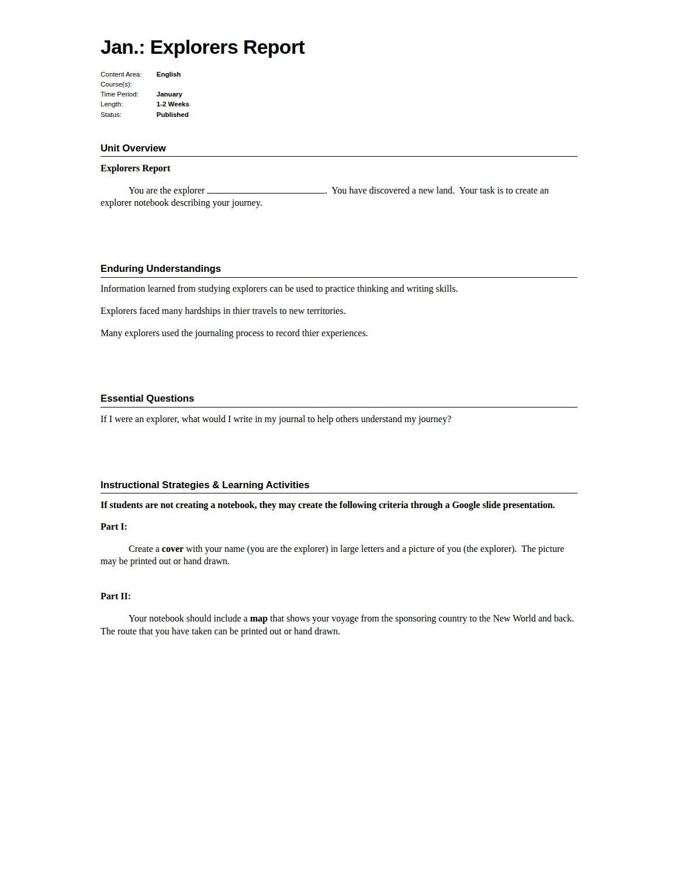Jan.: Explorers Report
| Content Area: | English |
| Course(s): | |
| Time Period: | January |
| Length: | 1-2 Weeks |
| Status: | Published |
Unit Overview
Explorers Report
You are the explorer . You have discovered a new land. Your task is to create an explorer notebook describing your journey.
Enduring Understandings
Information learned from studying explorers can be used to practice thinking and writing skills.
Explorers faced many hardships in thier travels to new territories.
Many explorers used the journaling process to record thier experiences.
Essential Questions
If I were an explorer, what would I write in my journal to help others understand my journey?
Instructional Strategies & Learning Activities
If students are not creating a notebook, they may create the following criteria through a Google slide presentation.
Part I:
Create a cover with your name (you are the explorer) in large letters and a picture of you (the explorer). The picture may be printed out or hand drawn.
Part II:
Your notebook should include a map that shows your voyage from the sponsoring country to the New World and back. The route that you have taken can be printed out or hand drawn.